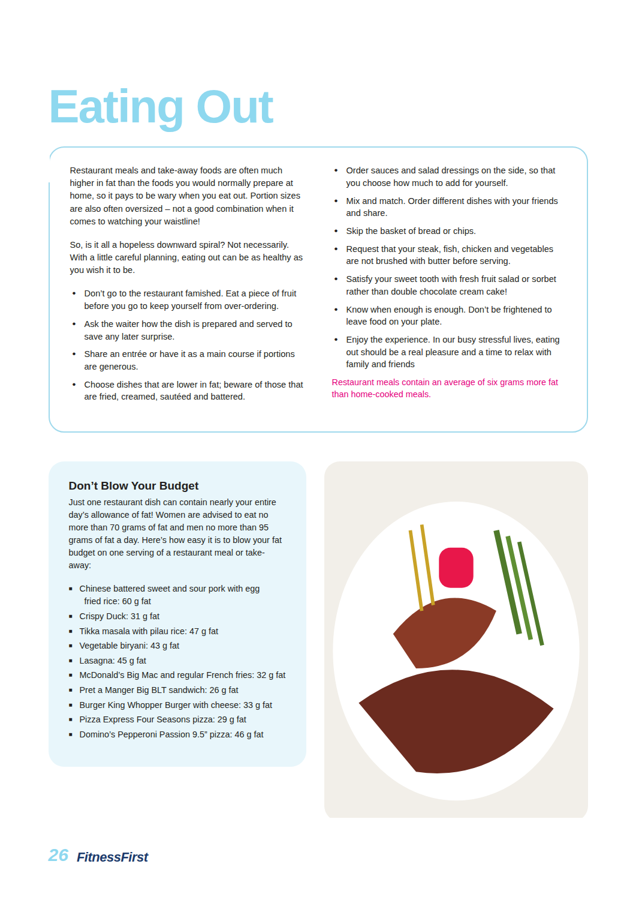Eating Out
Restaurant meals and take-away foods are often much higher in fat than the foods you would normally prepare at home, so it pays to be wary when you eat out. Portion sizes are also often oversized – not a good combination when it comes to watching your waistline!
So, is it all a hopeless downward spiral? Not necessarily. With a little careful planning, eating out can be as healthy as you wish it to be.
Don’t go to the restaurant famished. Eat a piece of fruit before you go to keep yourself from over-ordering.
Ask the waiter how the dish is prepared and served to save any later surprise.
Share an entrée or have it as a main course if portions are generous.
Choose dishes that are lower in fat; beware of those that are fried, creamed, sautéed and battered.
Order sauces and salad dressings on the side, so that you choose how much to add for yourself.
Mix and match. Order different dishes with your friends and share.
Skip the basket of bread or chips.
Request that your steak, fish, chicken and vegetables are not brushed with butter before serving.
Satisfy your sweet tooth with fresh fruit salad or sorbet rather than double chocolate cream cake!
Know when enough is enough. Don’t be frightened to leave food on your plate.
Enjoy the experience. In our busy stressful lives, eating out should be a real pleasure and a time to relax with family and friends
Restaurant meals contain an average of six grams more fat than home-cooked meals.
Don’t Blow Your Budget
Just one restaurant dish can contain nearly your entire day’s allowance of fat! Women are advised to eat no more than 70 grams of fat and men no more than 95 grams of fat a day. Here’s how easy it is to blow your fat budget on one serving of a restaurant meal or take-away:
Chinese battered sweet and sour pork with egg
fried rice: 60 g fat
Crispy Duck: 31 g fat
Tikka masala with pilau rice: 47 g fat
Vegetable biryani: 43 g fat
Lasagna: 45 g fat
McDonald’s Big Mac and regular French fries: 32 g fat
Pret a Manger Big BLT sandwich: 26 g fat
Burger King Whopper Burger with cheese: 33 g fat
Pizza Express Four Seasons pizza: 29 g fat
Domino’s Pepperoni Passion 9.5” pizza: 46 g fat
26
Fitness First